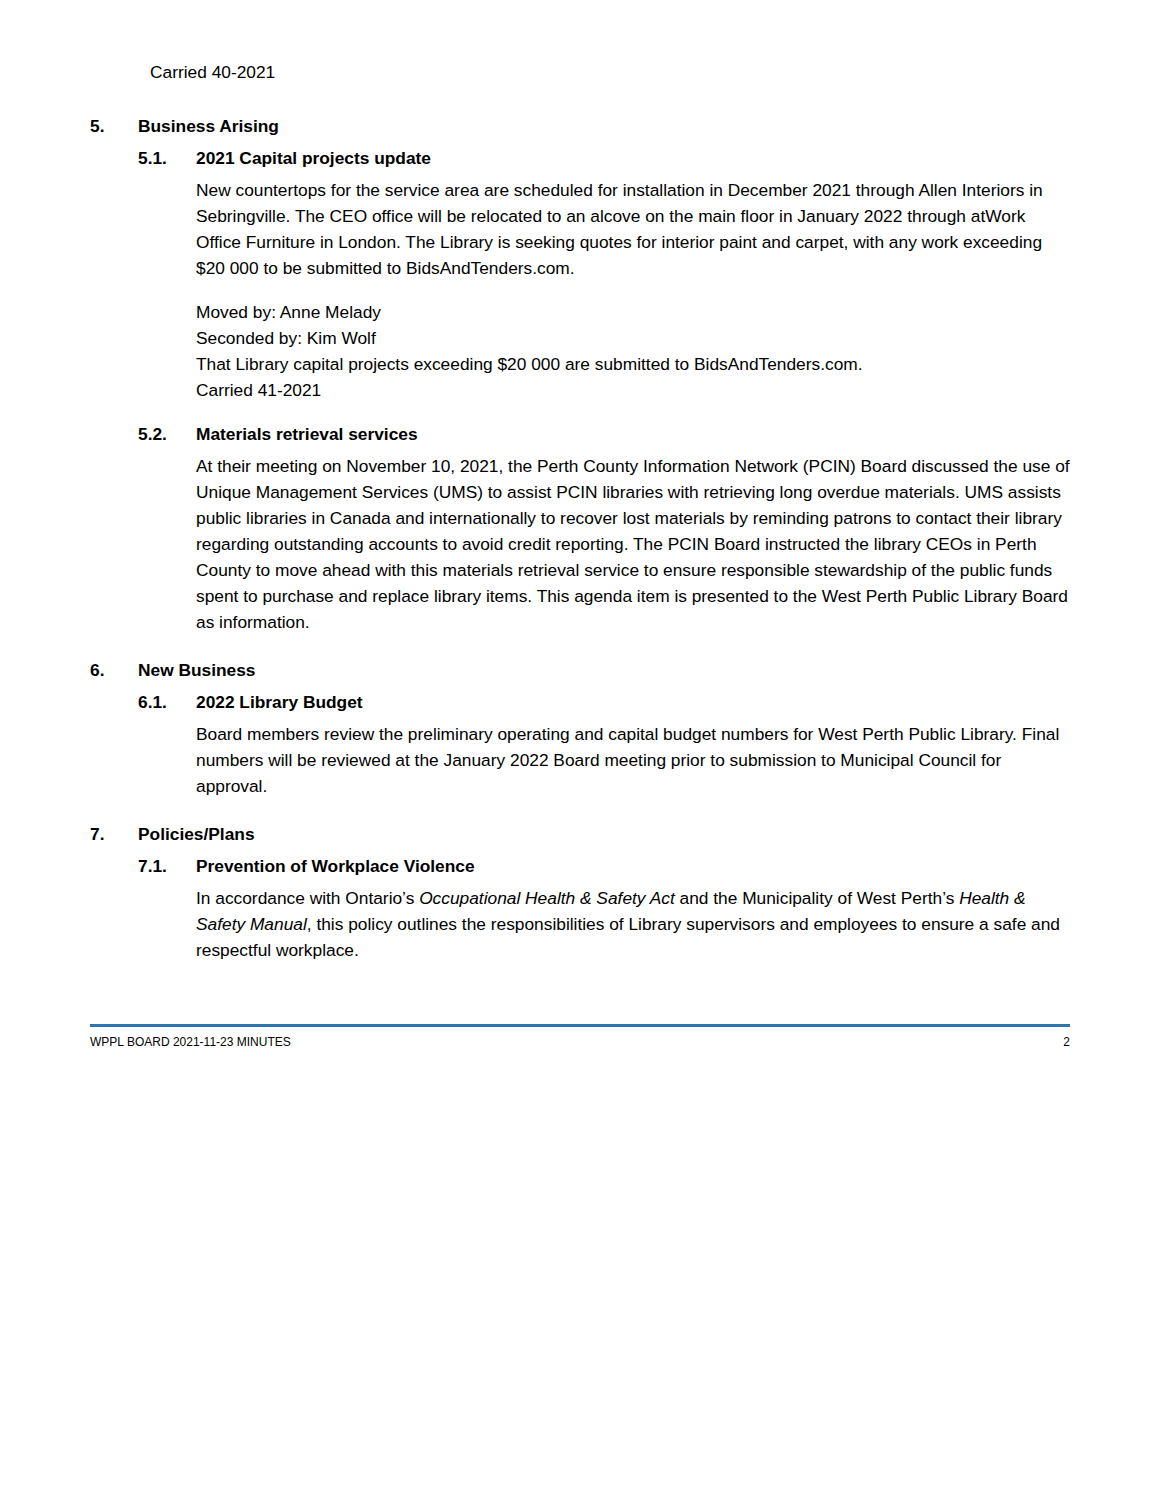Carried 40-2021
5. Business Arising
5.1. 2021 Capital projects update
New countertops for the service area are scheduled for installation in December 2021 through Allen Interiors in Sebringville. The CEO office will be relocated to an alcove on the main floor in January 2022 through atWork Office Furniture in London. The Library is seeking quotes for interior paint and carpet, with any work exceeding $20 000 to be submitted to BidsAndTenders.com.
Moved by: Anne Melady
Seconded by: Kim Wolf
That Library capital projects exceeding $20 000 are submitted to BidsAndTenders.com.
Carried 41-2021
5.2. Materials retrieval services
At their meeting on November 10, 2021, the Perth County Information Network (PCIN) Board discussed the use of Unique Management Services (UMS) to assist PCIN libraries with retrieving long overdue materials. UMS assists public libraries in Canada and internationally to recover lost materials by reminding patrons to contact their library regarding outstanding accounts to avoid credit reporting. The PCIN Board instructed the library CEOs in Perth County to move ahead with this materials retrieval service to ensure responsible stewardship of the public funds spent to purchase and replace library items. This agenda item is presented to the West Perth Public Library Board as information.
6. New Business
6.1. 2022 Library Budget
Board members review the preliminary operating and capital budget numbers for West Perth Public Library. Final numbers will be reviewed at the January 2022 Board meeting prior to submission to Municipal Council for approval.
7. Policies/Plans
7.1. Prevention of Workplace Violence
In accordance with Ontario’s Occupational Health & Safety Act and the Municipality of West Perth’s Health & Safety Manual, this policy outlines the responsibilities of Library supervisors and employees to ensure a safe and respectful workplace.
WPPL BOARD 2021-11-23 MINUTES 2